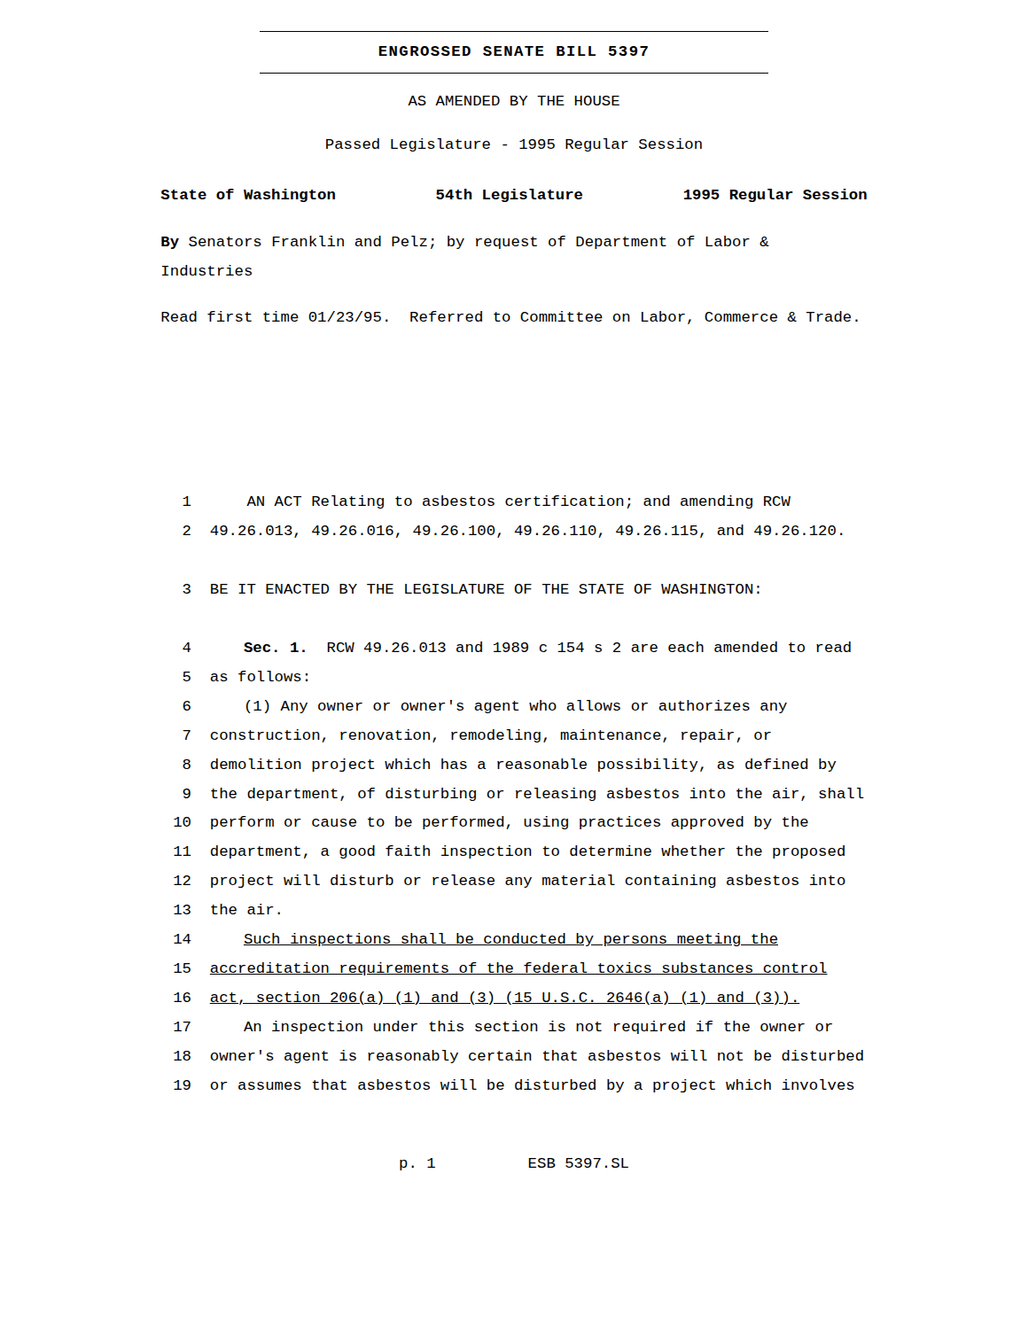ENGROSSED SENATE BILL 5397
AS AMENDED BY THE HOUSE
Passed Legislature - 1995 Regular Session
State of Washington 54th Legislature 1995 Regular Session
By Senators Franklin and Pelz; by request of Department of Labor & Industries
Read first time 01/23/95. Referred to Committee on Labor, Commerce & Trade.
AN ACT Relating to asbestos certification; and amending RCW
49.26.013, 49.26.016, 49.26.100, 49.26.110, 49.26.115, and 49.26.120.
BE IT ENACTED BY THE LEGISLATURE OF THE STATE OF WASHINGTON:
Sec. 1. RCW 49.26.013 and 1989 c 154 s 2 are each amended to read
as follows:
(1) Any owner or owner's agent who allows or authorizes any
construction, renovation, remodeling, maintenance, repair, or
demolition project which has a reasonable possibility, as defined by
the department, of disturbing or releasing asbestos into the air, shall
perform or cause to be performed, using practices approved by the
department, a good faith inspection to determine whether the proposed
project will disturb or release any material containing asbestos into
the air.
Such inspections shall be conducted by persons meeting the
accreditation requirements of the federal toxics substances control
act, section 206(a) (1) and (3) (15 U.S.C. 2646(a) (1) and (3)).
An inspection under this section is not required if the owner or
owner's agent is reasonably certain that asbestos will not be disturbed
or assumes that asbestos will be disturbed by a project which involves
p. 1 ESB 5397.SL